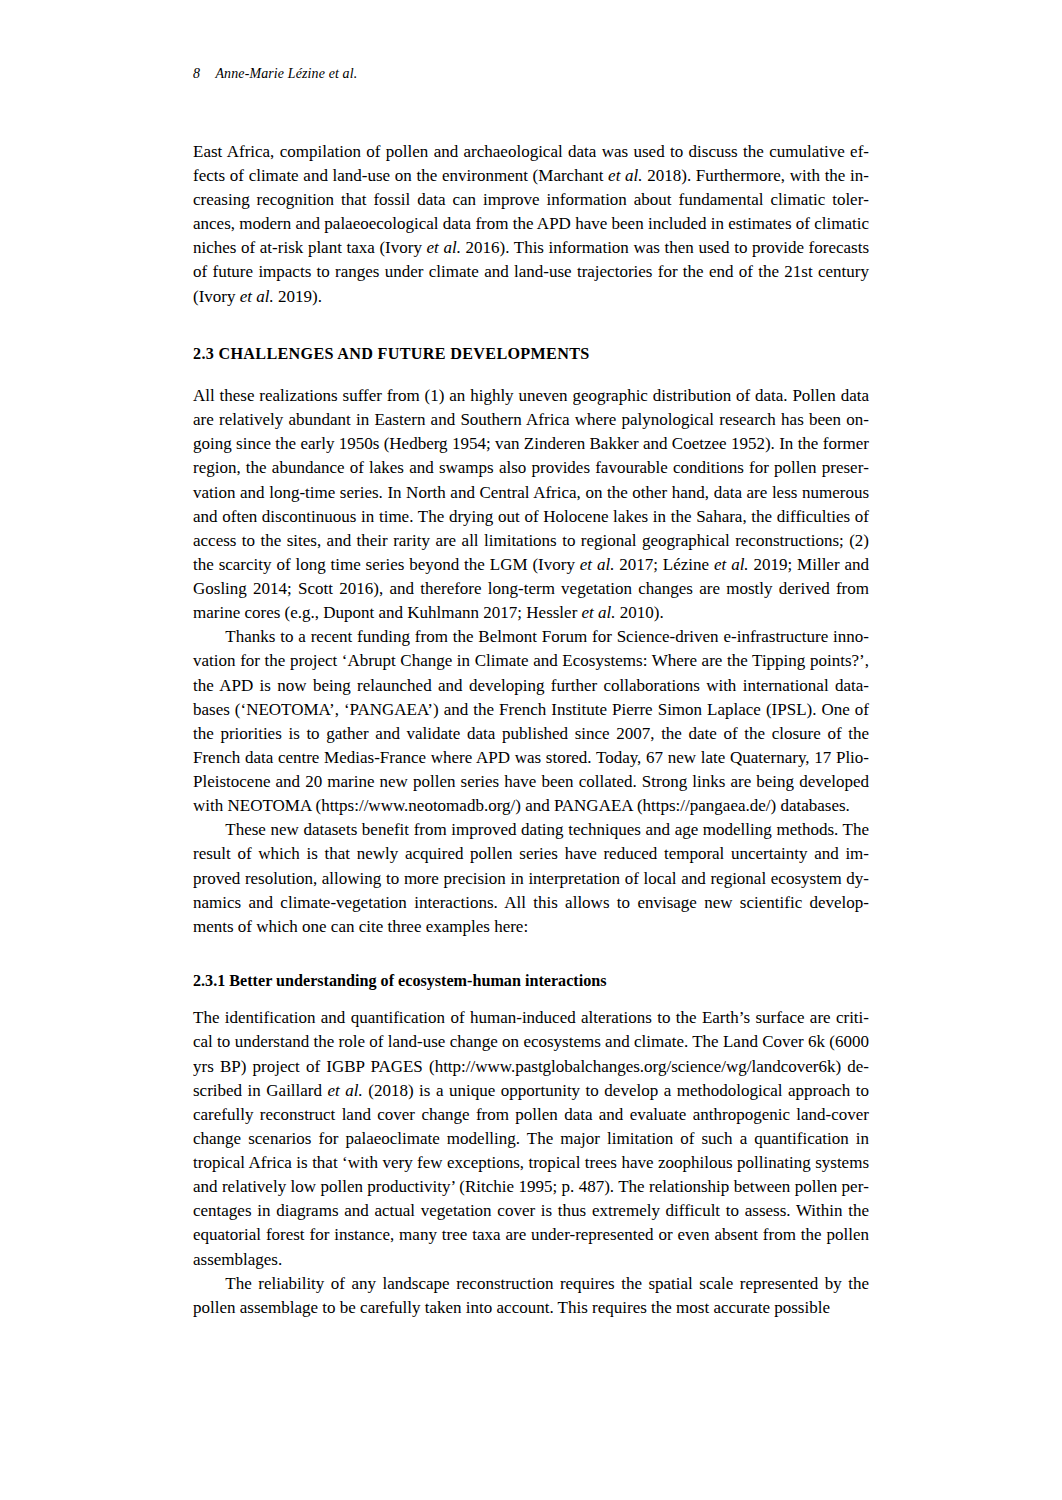8 Anne-Marie Lézine et al.
East Africa, compilation of pollen and archaeological data was used to discuss the cumulative effects of climate and land-use on the environment (Marchant et al. 2018). Furthermore, with the increasing recognition that fossil data can improve information about fundamental climatic tolerances, modern and palaeoecological data from the APD have been included in estimates of climatic niches of at-risk plant taxa (Ivory et al. 2016). This information was then used to provide forecasts of future impacts to ranges under climate and land-use trajectories for the end of the 21st century (Ivory et al. 2019).
2.3 CHALLENGES AND FUTURE DEVELOPMENTS
All these realizations suffer from (1) an highly uneven geographic distribution of data. Pollen data are relatively abundant in Eastern and Southern Africa where palynological research has been ongoing since the early 1950s (Hedberg 1954; van Zinderen Bakker and Coetzee 1952). In the former region, the abundance of lakes and swamps also provides favourable conditions for pollen preservation and long-time series. In North and Central Africa, on the other hand, data are less numerous and often discontinuous in time. The drying out of Holocene lakes in the Sahara, the difficulties of access to the sites, and their rarity are all limitations to regional geographical reconstructions; (2) the scarcity of long time series beyond the LGM (Ivory et al. 2017; Lézine et al. 2019; Miller and Gosling 2014; Scott 2016), and therefore long-term vegetation changes are mostly derived from marine cores (e.g., Dupont and Kuhlmann 2017; Hessler et al. 2010).
Thanks to a recent funding from the Belmont Forum for Science-driven e-infrastructure innovation for the project ‘Abrupt Change in Climate and Ecosystems: Where are the Tipping points?’, the APD is now being relaunched and developing further collaborations with international databases (‘NEOTOMA’, ‘PANGAEA’) and the French Institute Pierre Simon Laplace (IPSL). One of the priorities is to gather and validate data published since 2007, the date of the closure of the French data centre Medias-France where APD was stored. Today, 67 new late Quaternary, 17 Plio-Pleistocene and 20 marine new pollen series have been collated. Strong links are being developed with NEOTOMA (https://www.neotomadb.org/) and PANGAEA (https://pangaea.de/) databases.
These new datasets benefit from improved dating techniques and age modelling methods. The result of which is that newly acquired pollen series have reduced temporal uncertainty and improved resolution, allowing to more precision in interpretation of local and regional ecosystem dynamics and climate-vegetation interactions. All this allows to envisage new scientific developments of which one can cite three examples here:
2.3.1 Better understanding of ecosystem-human interactions
The identification and quantification of human-induced alterations to the Earth’s surface are critical to understand the role of land-use change on ecosystems and climate. The Land Cover 6k (6000 yrs BP) project of IGBP PAGES (http://www.pastglobalchanges.org/science/wg/landcover6k) described in Gaillard et al. (2018) is a unique opportunity to develop a methodological approach to carefully reconstruct land cover change from pollen data and evaluate anthropogenic land-cover change scenarios for palaeoclimate modelling. The major limitation of such a quantification in tropical Africa is that ‘with very few exceptions, tropical trees have zoophilous pollinating systems and relatively low pollen productivity’ (Ritchie 1995; p. 487). The relationship between pollen percentages in diagrams and actual vegetation cover is thus extremely difficult to assess. Within the equatorial forest for instance, many tree taxa are under-represented or even absent from the pollen assemblages.
The reliability of any landscape reconstruction requires the spatial scale represented by the pollen assemblage to be carefully taken into account. This requires the most accurate possible